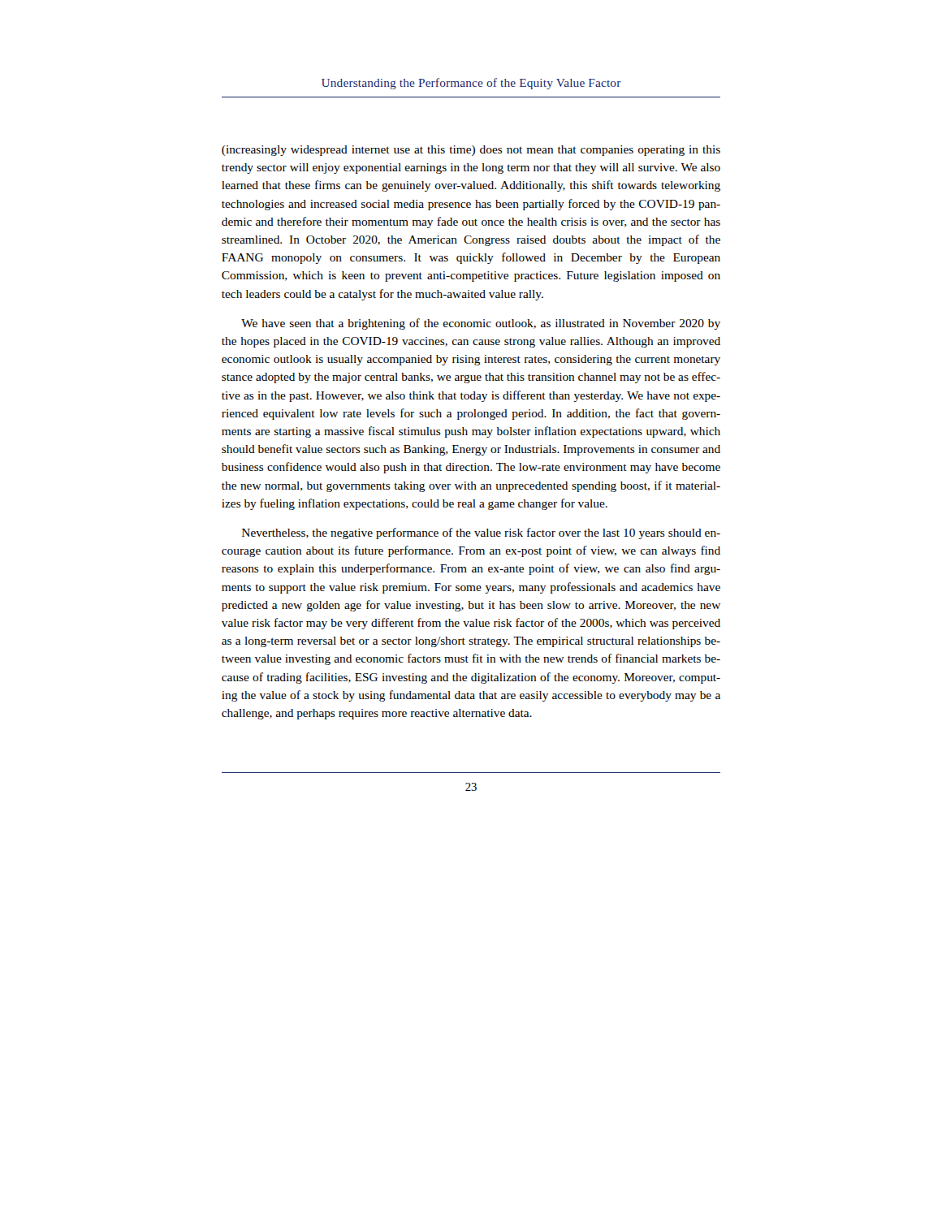Understanding the Performance of the Equity Value Factor
(increasingly widespread internet use at this time) does not mean that companies operating in this trendy sector will enjoy exponential earnings in the long term nor that they will all survive. We also learned that these firms can be genuinely over-valued. Additionally, this shift towards teleworking technologies and increased social media presence has been partially forced by the COVID-19 pandemic and therefore their momentum may fade out once the health crisis is over, and the sector has streamlined. In October 2020, the American Congress raised doubts about the impact of the FAANG monopoly on consumers. It was quickly followed in December by the European Commission, which is keen to prevent anti-competitive practices. Future legislation imposed on tech leaders could be a catalyst for the much-awaited value rally.
We have seen that a brightening of the economic outlook, as illustrated in November 2020 by the hopes placed in the COVID-19 vaccines, can cause strong value rallies. Although an improved economic outlook is usually accompanied by rising interest rates, considering the current monetary stance adopted by the major central banks, we argue that this transition channel may not be as effective as in the past. However, we also think that today is different than yesterday. We have not experienced equivalent low rate levels for such a prolonged period. In addition, the fact that governments are starting a massive fiscal stimulus push may bolster inflation expectations upward, which should benefit value sectors such as Banking, Energy or Industrials. Improvements in consumer and business confidence would also push in that direction. The low-rate environment may have become the new normal, but governments taking over with an unprecedented spending boost, if it materializes by fueling inflation expectations, could be real a game changer for value.
Nevertheless, the negative performance of the value risk factor over the last 10 years should encourage caution about its future performance. From an ex-post point of view, we can always find reasons to explain this underperformance. From an ex-ante point of view, we can also find arguments to support the value risk premium. For some years, many professionals and academics have predicted a new golden age for value investing, but it has been slow to arrive. Moreover, the new value risk factor may be very different from the value risk factor of the 2000s, which was perceived as a long-term reversal bet or a sector long/short strategy. The empirical structural relationships between value investing and economic factors must fit in with the new trends of financial markets because of trading facilities, ESG investing and the digitalization of the economy. Moreover, computing the value of a stock by using fundamental data that are easily accessible to everybody may be a challenge, and perhaps requires more reactive alternative data.
23